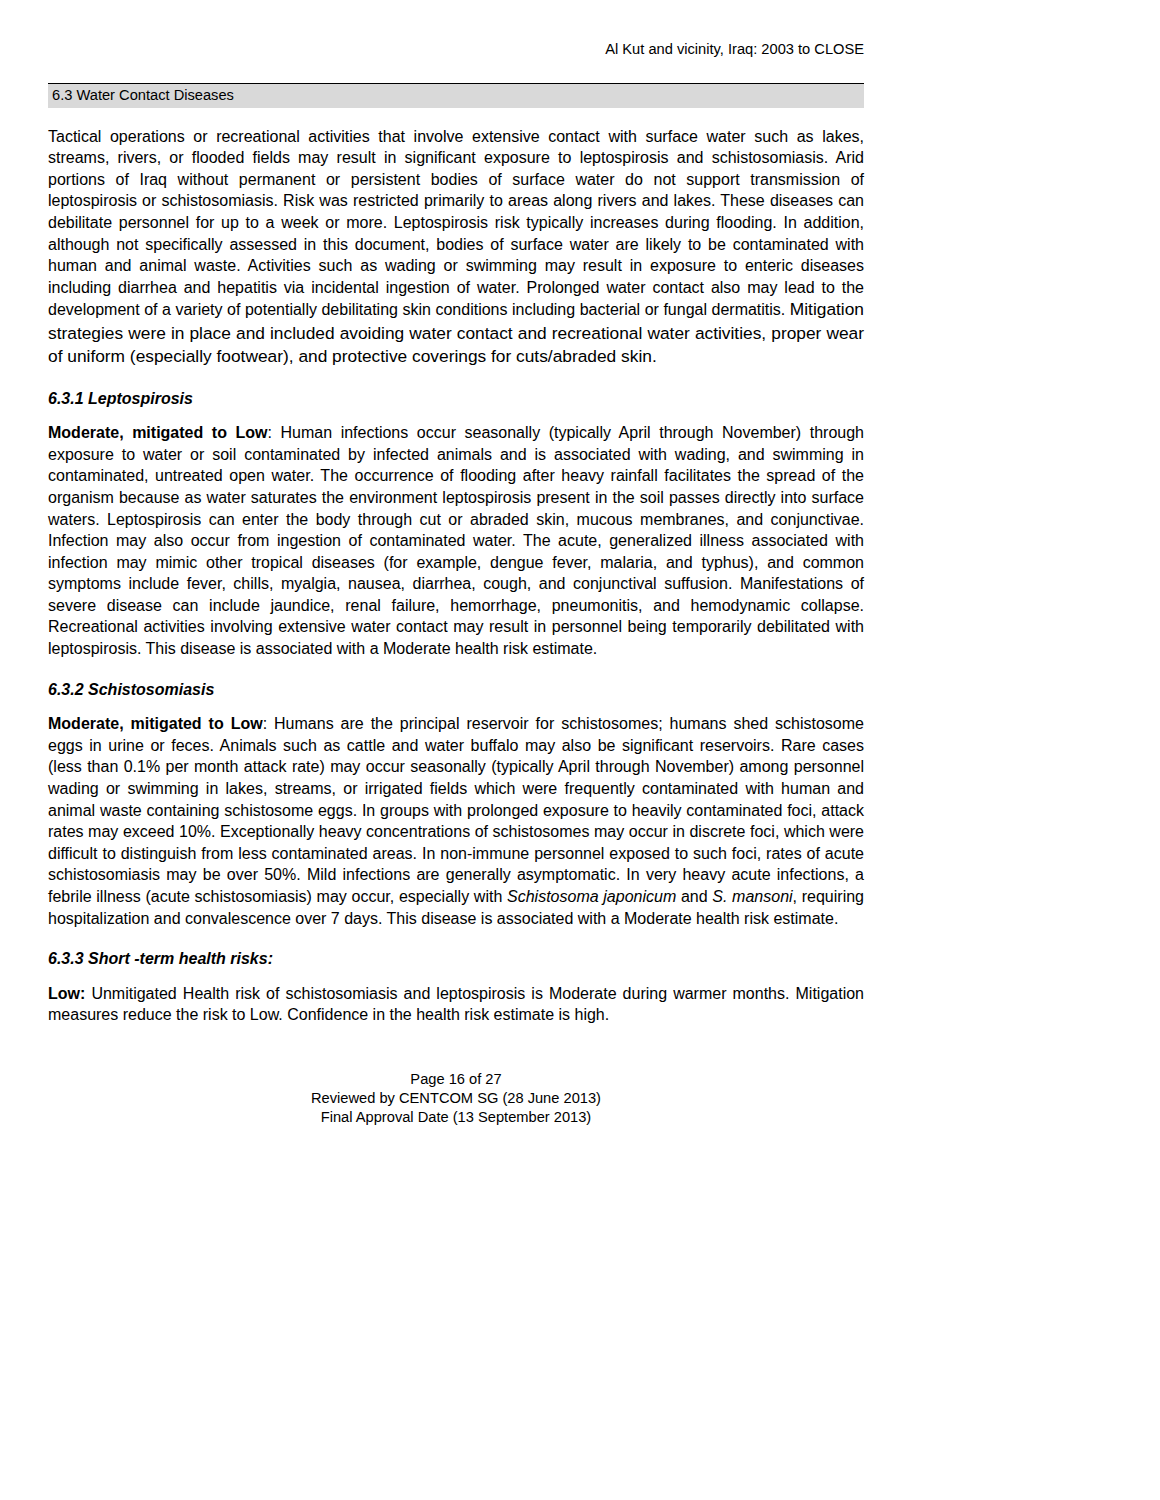Al Kut and vicinity, Iraq: 2003 to CLOSE
6.3 Water Contact Diseases
Tactical operations or recreational activities that involve extensive contact with surface water such as lakes, streams, rivers, or flooded fields may result in significant exposure to leptospirosis and schistosomiasis. Arid portions of Iraq without permanent or persistent bodies of surface water do not support transmission of leptospirosis or schistosomiasis. Risk was restricted primarily to areas along rivers and lakes. These diseases can debilitate personnel for up to a week or more. Leptospirosis risk typically increases during flooding. In addition, although not specifically assessed in this document, bodies of surface water are likely to be contaminated with human and animal waste. Activities such as wading or swimming may result in exposure to enteric diseases including diarrhea and hepatitis via incidental ingestion of water. Prolonged water contact also may lead to the development of a variety of potentially debilitating skin conditions including bacterial or fungal dermatitis. Mitigation strategies were in place and included avoiding water contact and recreational water activities, proper wear of uniform (especially footwear), and protective coverings for cuts/abraded skin.
6.3.1 Leptospirosis
Moderate, mitigated to Low: Human infections occur seasonally (typically April through November) through exposure to water or soil contaminated by infected animals and is associated with wading, and swimming in contaminated, untreated open water. The occurrence of flooding after heavy rainfall facilitates the spread of the organism because as water saturates the environment leptospirosis present in the soil passes directly into surface waters. Leptospirosis can enter the body through cut or abraded skin, mucous membranes, and conjunctivae. Infection may also occur from ingestion of contaminated water. The acute, generalized illness associated with infection may mimic other tropical diseases (for example, dengue fever, malaria, and typhus), and common symptoms include fever, chills, myalgia, nausea, diarrhea, cough, and conjunctival suffusion. Manifestations of severe disease can include jaundice, renal failure, hemorrhage, pneumonitis, and hemodynamic collapse. Recreational activities involving extensive water contact may result in personnel being temporarily debilitated with leptospirosis. This disease is associated with a Moderate health risk estimate.
6.3.2 Schistosomiasis
Moderate, mitigated to Low: Humans are the principal reservoir for schistosomes; humans shed schistosome eggs in urine or feces. Animals such as cattle and water buffalo may also be significant reservoirs. Rare cases (less than 0.1% per month attack rate) may occur seasonally (typically April through November) among personnel wading or swimming in lakes, streams, or irrigated fields which were frequently contaminated with human and animal waste containing schistosome eggs. In groups with prolonged exposure to heavily contaminated foci, attack rates may exceed 10%. Exceptionally heavy concentrations of schistosomes may occur in discrete foci, which were difficult to distinguish from less contaminated areas. In non-immune personnel exposed to such foci, rates of acute schistosomiasis may be over 50%. Mild infections are generally asymptomatic. In very heavy acute infections, a febrile illness (acute schistosomiasis) may occur, especially with Schistosoma japonicum and S. mansoni, requiring hospitalization and convalescence over 7 days. This disease is associated with a Moderate health risk estimate.
6.3.3 Short -term health risks:
Low: Unmitigated Health risk of schistosomiasis and leptospirosis is Moderate during warmer months. Mitigation measures reduce the risk to Low. Confidence in the health risk estimate is high.
Page 16 of 27
Reviewed by CENTCOM SG (28 June 2013)
Final Approval Date (13 September 2013)